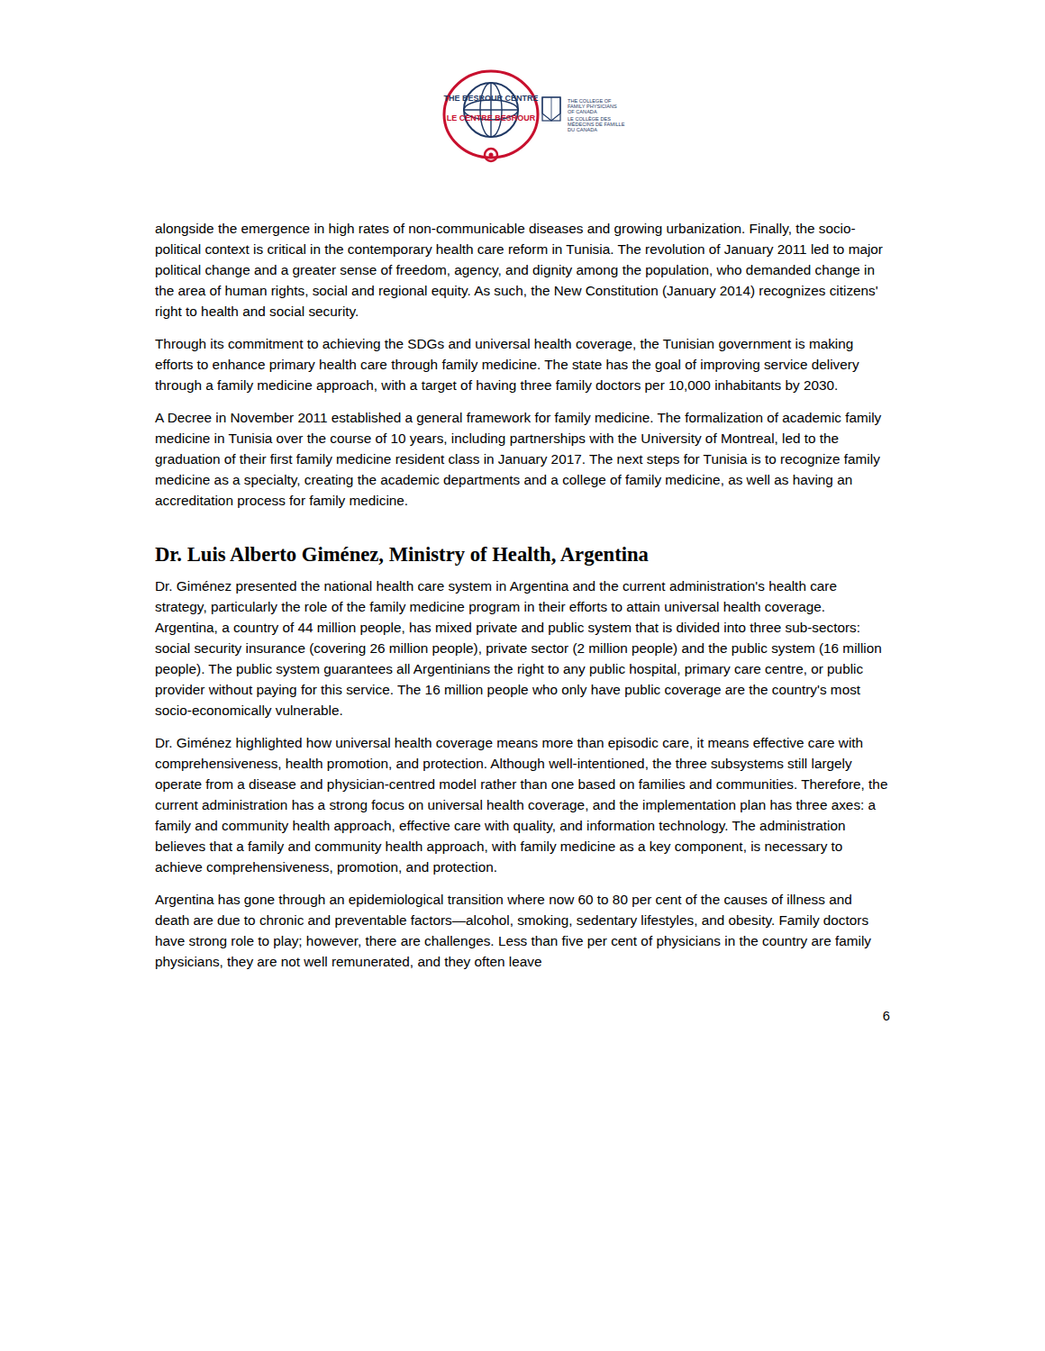THE BESROUR CENTRE LE CENTRE BESROUR THE COLLEGE OF FAMILY PHYSICIANS OF CANADA LE COLLÈGE DES MÉDECINS DE FAMILLE DU CANADA
alongside the emergence in high rates of non-communicable diseases and growing urbanization. Finally, the socio-political context is critical in the contemporary health care reform in Tunisia. The revolution of January 2011 led to major political change and a greater sense of freedom, agency, and dignity among the population, who demanded change in the area of human rights, social and regional equity. As such, the New Constitution (January 2014) recognizes citizens' right to health and social security.
Through its commitment to achieving the SDGs and universal health coverage, the Tunisian government is making efforts to enhance primary health care through family medicine. The state has the goal of improving service delivery through a family medicine approach, with a target of having three family doctors per 10,000 inhabitants by 2030.
A Decree in November 2011 established a general framework for family medicine. The formalization of academic family medicine in Tunisia over the course of 10 years, including partnerships with the University of Montreal, led to the graduation of their first family medicine resident class in January 2017. The next steps for Tunisia is to recognize family medicine as a specialty, creating the academic departments and a college of family medicine, as well as having an accreditation process for family medicine.
Dr. Luis Alberto Giménez, Ministry of Health, Argentina
Dr. Giménez presented the national health care system in Argentina and the current administration's health care strategy, particularly the role of the family medicine program in their efforts to attain universal health coverage. Argentina, a country of 44 million people, has mixed private and public system that is divided into three sub-sectors: social security insurance (covering 26 million people), private sector (2 million people) and the public system (16 million people). The public system guarantees all Argentinians the right to any public hospital, primary care centre, or public provider without paying for this service. The 16 million people who only have public coverage are the country's most socio-economically vulnerable.
Dr. Giménez highlighted how universal health coverage means more than episodic care, it means effective care with comprehensiveness, health promotion, and protection. Although well-intentioned, the three subsystems still largely operate from a disease and physician-centred model rather than one based on families and communities. Therefore, the current administration has a strong focus on universal health coverage, and the implementation plan has three axes: a family and community health approach, effective care with quality, and information technology. The administration believes that a family and community health approach, with family medicine as a key component, is necessary to achieve comprehensiveness, promotion, and protection.
Argentina has gone through an epidemiological transition where now 60 to 80 per cent of the causes of illness and death are due to chronic and preventable factors—alcohol, smoking, sedentary lifestyles, and obesity. Family doctors have strong role to play; however, there are challenges. Less than five per cent of physicians in the country are family physicians, they are not well remunerated, and they often leave
6